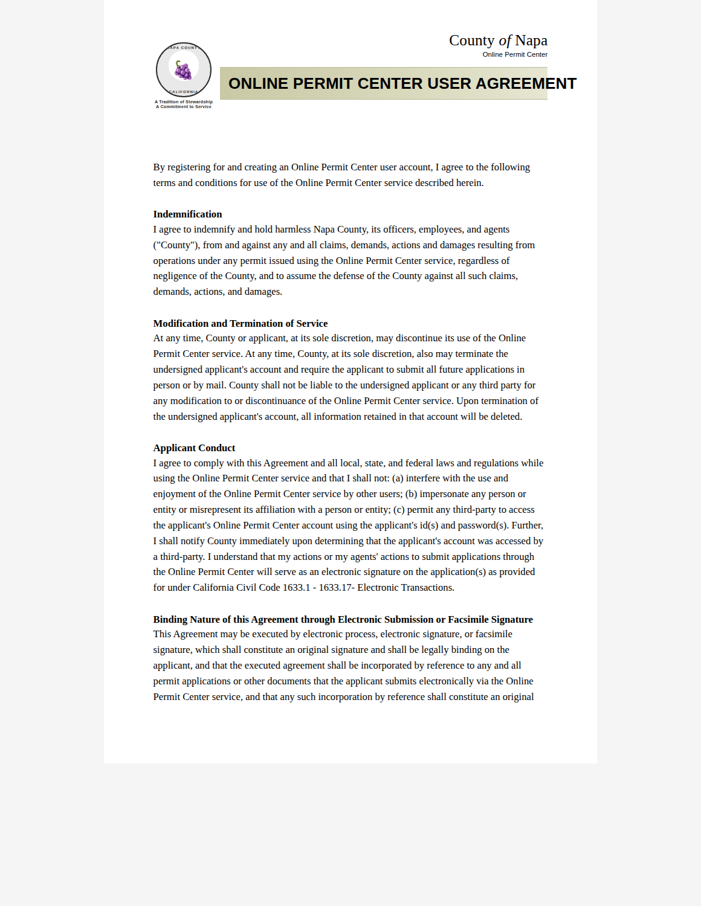County of Napa
Online Permit Center
NAPA COUNTY
🍇
CALIFORNIA
A Tradition of Stewardship
A Commitment to Service
ONLINE PERMIT CENTER USER AGREEMENT
By registering for and creating an Online Permit Center user account, I agree to the following terms and conditions for use of the Online Permit Center service described herein.
Indemnification
I agree to indemnify and hold harmless Napa County, its officers, employees, and agents ("County"), from and against any and all claims, demands, actions and damages resulting from operations under any permit issued using the Online Permit Center service, regardless of negligence of the County, and to assume the defense of the County against all such claims, demands, actions, and damages.
Modification and Termination of Service
At any time, County or applicant, at its sole discretion, may discontinue its use of the Online Permit Center service. At any time, County, at its sole discretion, also may terminate the undersigned applicant's account and require the applicant to submit all future applications in person or by mail. County shall not be liable to the undersigned applicant or any third party for any modification to or discontinuance of the Online Permit Center service. Upon termination of the undersigned applicant's account, all information retained in that account will be deleted.
Applicant Conduct
I agree to comply with this Agreement and all local, state, and federal laws and regulations while using the Online Permit Center service and that I shall not: (a) interfere with the use and enjoyment of the Online Permit Center service by other users; (b) impersonate any person or entity or misrepresent its affiliation with a person or entity; (c) permit any third-party to access the applicant's Online Permit Center account using the applicant's id(s) and password(s). Further, I shall notify County immediately upon determining that the applicant's account was accessed by a third-party. I understand that my actions or my agents' actions to submit applications through the Online Permit Center will serve as an electronic signature on the application(s) as provided for under California Civil Code 1633.1 - 1633.17- Electronic Transactions.
Binding Nature of this Agreement through Electronic Submission or Facsimile Signature
This Agreement may be executed by electronic process, electronic signature, or facsimile signature, which shall constitute an original signature and shall be legally binding on the applicant, and that the executed agreement shall be incorporated by reference to any and all permit applications or other documents that the applicant submits electronically via the Online Permit Center service, and that any such incorporation by reference shall constitute an original